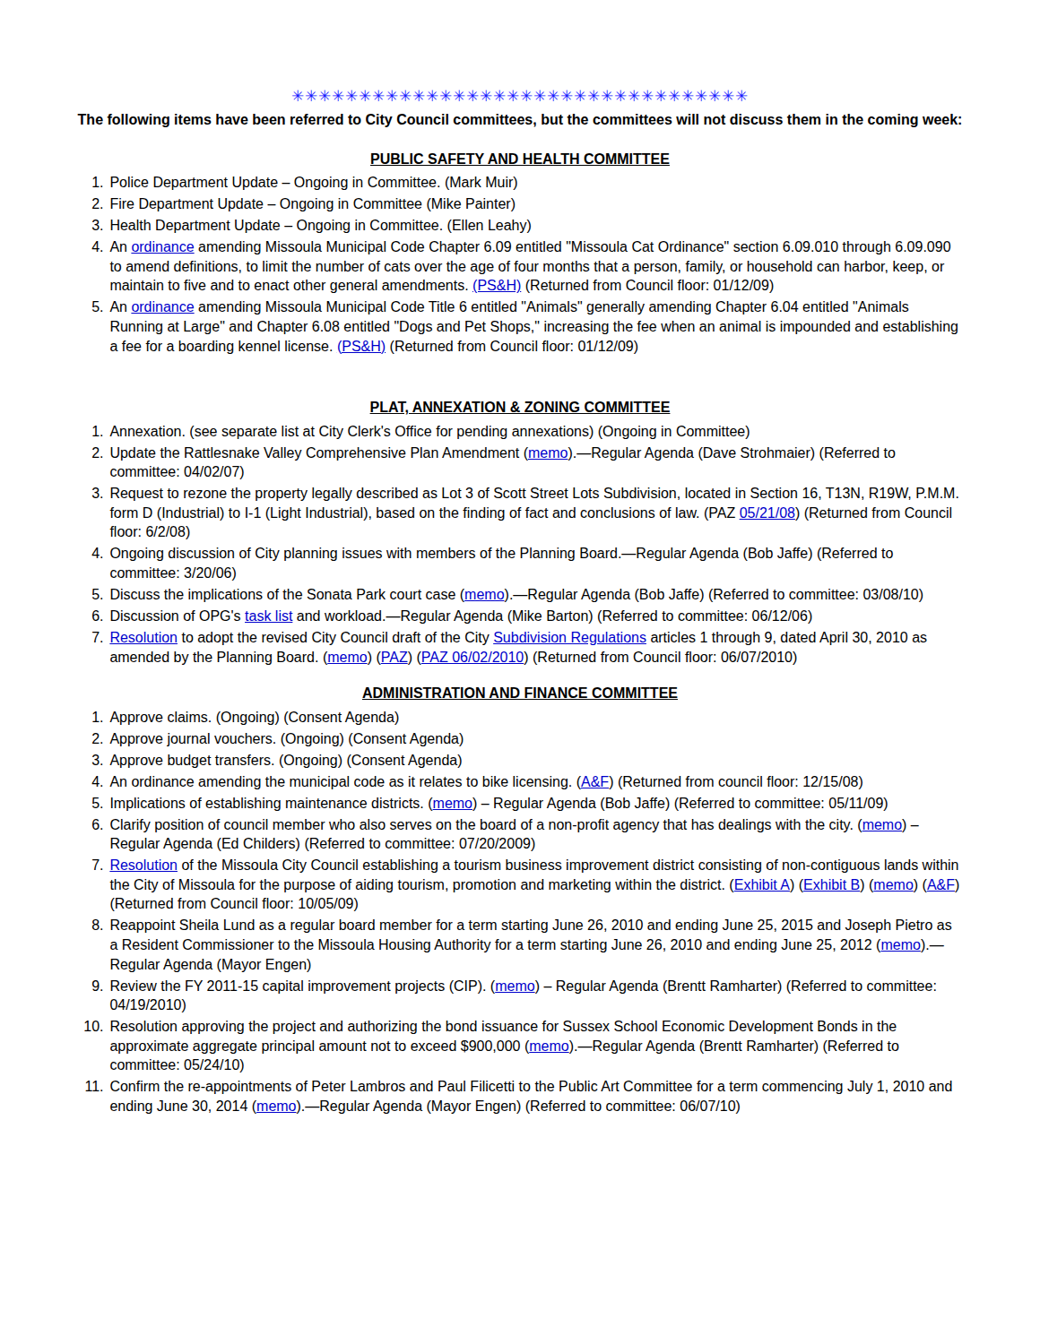✳✳✳✳✳✳✳✳✳✳✳✳✳✳✳✳✳✳✳✳✳✳✳✳✳✳✳✳✳✳✳✳✳✳
The following items have been referred to City Council committees, but the committees will not discuss them in the coming week:
PUBLIC SAFETY AND HEALTH COMMITTEE
Police Department Update – Ongoing in Committee. (Mark Muir)
Fire Department Update – Ongoing in Committee (Mike Painter)
Health Department Update – Ongoing in Committee. (Ellen Leahy)
An ordinance amending Missoula Municipal Code Chapter 6.09 entitled "Missoula Cat Ordinance" section 6.09.010 through 6.09.090 to amend definitions, to limit the number of cats over the age of four months that a person, family, or household can harbor, keep, or maintain to five and to enact other general amendments. (PS&H) (Returned from Council floor: 01/12/09)
An ordinance amending Missoula Municipal Code Title 6 entitled "Animals" generally amending Chapter 6.04 entitled "Animals Running at Large" and Chapter 6.08 entitled "Dogs and Pet Shops," increasing the fee when an animal is impounded and establishing a fee for a boarding kennel license. (PS&H) (Returned from Council floor: 01/12/09)
PLAT, ANNEXATION & ZONING COMMITTEE
Annexation. (see separate list at City Clerk's Office for pending annexations) (Ongoing in Committee)
Update the Rattlesnake Valley Comprehensive Plan Amendment (memo).—Regular Agenda (Dave Strohmaier) (Referred to committee: 04/02/07)
Request to rezone the property legally described as Lot 3 of Scott Street Lots Subdivision, located in Section 16, T13N, R19W, P.M.M. form D (Industrial) to I-1 (Light Industrial), based on the finding of fact and conclusions of law. (PAZ 05/21/08) (Returned from Council floor: 6/2/08)
Ongoing discussion of City planning issues with members of the Planning Board.—Regular Agenda (Bob Jaffe) (Referred to committee: 3/20/06)
Discuss the implications of the Sonata Park court case (memo).—Regular Agenda (Bob Jaffe) (Referred to committee: 03/08/10)
Discussion of OPG's task list and workload.—Regular Agenda (Mike Barton) (Referred to committee: 06/12/06)
Resolution to adopt the revised City Council draft of the City Subdivision Regulations articles 1 through 9, dated April 30, 2010 as amended by the Planning Board. (memo) (PAZ) (PAZ 06/02/2010) (Returned from Council floor: 06/07/2010)
ADMINISTRATION AND FINANCE COMMITTEE
Approve claims. (Ongoing) (Consent Agenda)
Approve journal vouchers. (Ongoing) (Consent Agenda)
Approve budget transfers. (Ongoing) (Consent Agenda)
An ordinance amending the municipal code as it relates to bike licensing. (A&F) (Returned from council floor: 12/15/08)
Implications of establishing maintenance districts. (memo) – Regular Agenda (Bob Jaffe) (Referred to committee: 05/11/09)
Clarify position of council member who also serves on the board of a non-profit agency that has dealings with the city. (memo) – Regular Agenda (Ed Childers) (Referred to committee: 07/20/2009)
Resolution of the Missoula City Council establishing a tourism business improvement district consisting of non-contiguous lands within the City of Missoula for the purpose of aiding tourism, promotion and marketing within the district. (Exhibit A) (Exhibit B) (memo) (A&F) (Returned from Council floor: 10/05/09)
Reappoint Sheila Lund as a regular board member for a term starting June 26, 2010 and ending June 25, 2015 and Joseph Pietro as a Resident Commissioner to the Missoula Housing Authority for a term starting June 26, 2010 and ending June 25, 2012 (memo).—Regular Agenda (Mayor Engen)
Review the FY 2011-15 capital improvement projects (CIP). (memo) – Regular Agenda (Brentt Ramharter) (Referred to committee: 04/19/2010)
Resolution approving the project and authorizing the bond issuance for Sussex School Economic Development Bonds in the approximate aggregate principal amount not to exceed $900,000 (memo).—Regular Agenda (Brentt Ramharter) (Referred to committee: 05/24/10)
Confirm the re-appointments of Peter Lambros and Paul Filicetti to the Public Art Committee for a term commencing July 1, 2010 and ending June 30, 2014 (memo).—Regular Agenda (Mayor Engen) (Referred to committee: 06/07/10)